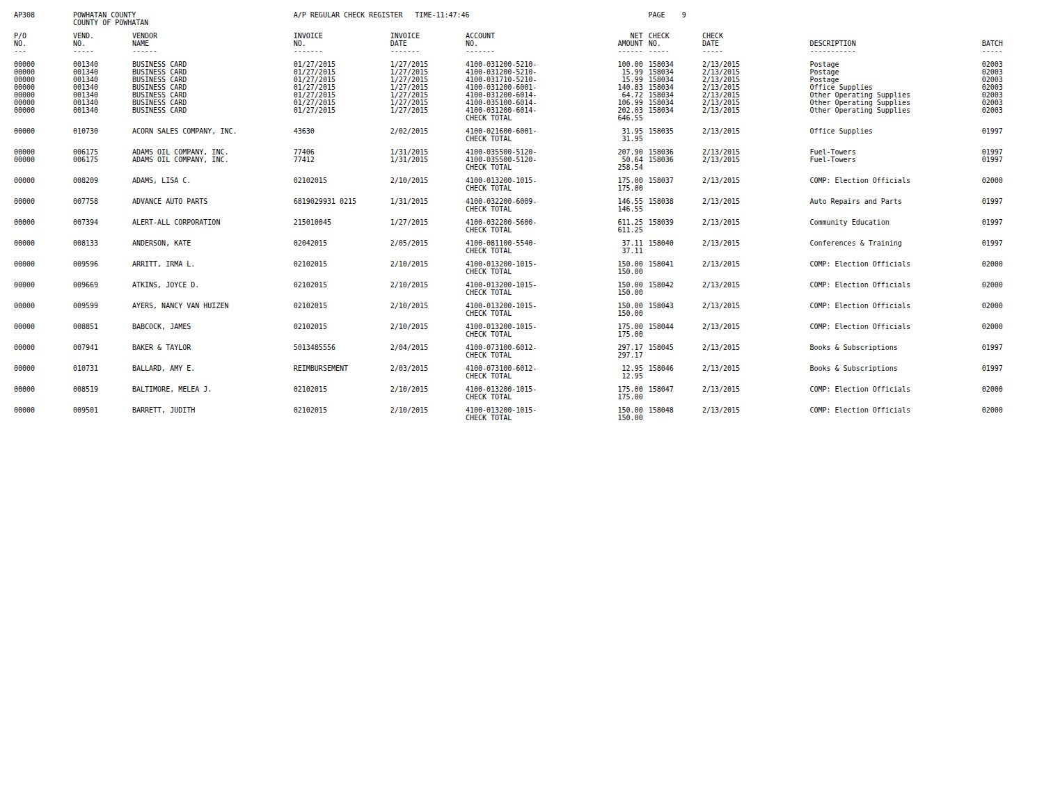| AP308 | POWHATAN COUNTY COUNTY OF POWHATAN | A/P REGULAR CHECK REGISTER TIME-11:47:46 | PAGE 9 | | | |
| --- | --- | --- | --- | --- | --- | --- |
| P/O | VEND. | VENDOR | INVOICE | INVOICE | ACCOUNT | NET | CHECK | CHECK | | |
| NO. | NO. | NAME | NO. | DATE | NO. | AMOUNT | NO. | DATE | DESCRIPTION | BATCH |
| --- | ----- | ------ | ------- | ------- | ------- | ------ | ----- | ----- | ----------- | ----- |
| 00000 | 001340 | BUSINESS CARD | 01/27/2015 | 1/27/2015 | 4100-031200-5210- | 100.00 | 158034 | 2/13/2015 | Postage | 02003 |
| 00000 | 001340 | BUSINESS CARD | 01/27/2015 | 1/27/2015 | 4100-031200-5210- | 15.99 | 158034 | 2/13/2015 | Postage | 02003 |
| 00000 | 001340 | BUSINESS CARD | 01/27/2015 | 1/27/2015 | 4100-031710-5210- | 15.99 | 158034 | 2/13/2015 | Postage | 02003 |
| 00000 | 001340 | BUSINESS CARD | 01/27/2015 | 1/27/2015 | 4100-031200-6001- | 140.83 | 158034 | 2/13/2015 | Office Supplies | 02003 |
| 00000 | 001340 | BUSINESS CARD | 01/27/2015 | 1/27/2015 | 4100-031200-6014- | 64.72 | 158034 | 2/13/2015 | Other Operating Supplies | 02003 |
| 00000 | 001340 | BUSINESS CARD | 01/27/2015 | 1/27/2015 | 4100-035100-6014- | 106.99 | 158034 | 2/13/2015 | Other Operating Supplies | 02003 |
| 00000 | 001340 | BUSINESS CARD | 01/27/2015 | 1/27/2015 | 4100-031200-6014- | 202.03 | 158034 | 2/13/2015 | Other Operating Supplies | 02003 |
| | CHECK TOTAL | 646.55 | |
| 00000 | 010730 | ACORN SALES COMPANY, INC. | 43630 | 2/02/2015 | 4100-021600-6001- | 31.95 | 158035 | 2/13/2015 | Office Supplies | 01997 |
| | CHECK TOTAL | 31.95 | |
| 00000 | 006175 | ADAMS OIL COMPANY, INC. | 77406 | 1/31/2015 | 4100-035500-5120- | 207.90 | 158036 | 2/13/2015 | Fuel-Towers | 01997 |
| 00000 | 006175 | ADAMS OIL COMPANY, INC. | 77412 | 1/31/2015 | 4100-035500-5120- | 50.64 | 158036 | 2/13/2015 | Fuel-Towers | 01997 |
| | CHECK TOTAL | 258.54 | |
| 00000 | 008209 | ADAMS, LISA C. | 02102015 | 2/10/2015 | 4100-013200-1015- | 175.00 | 158037 | 2/13/2015 | COMP: Election Officials | 02000 |
| | CHECK TOTAL | 175.00 | |
| 00000 | 007758 | ADVANCE AUTO PARTS | 6819029931 0215 | 1/31/2015 | 4100-032200-6009- | 146.55 | 158038 | 2/13/2015 | Auto Repairs and Parts | 01997 |
| | CHECK TOTAL | 146.55 | |
| 00000 | 007394 | ALERT-ALL CORPORATION | 215010045 | 1/27/2015 | 4100-032200-5600- | 611.25 | 158039 | 2/13/2015 | Community Education | 01997 |
| | CHECK TOTAL | 611.25 | |
| 00000 | 008133 | ANDERSON, KATE | 02042015 | 2/05/2015 | 4100-081100-5540- | 37.11 | 158040 | 2/13/2015 | Conferences & Training | 01997 |
| | CHECK TOTAL | 37.11 | |
| 00000 | 009596 | ARRITT, IRMA L. | 02102015 | 2/10/2015 | 4100-013200-1015- | 150.00 | 158041 | 2/13/2015 | COMP: Election Officials | 02000 |
| | CHECK TOTAL | 150.00 | |
| 00000 | 009669 | ATKINS, JOYCE D. | 02102015 | 2/10/2015 | 4100-013200-1015- | 150.00 | 158042 | 2/13/2015 | COMP: Election Officials | 02000 |
| | CHECK TOTAL | 150.00 | |
| 00000 | 009599 | AYERS, NANCY VAN HUIZEN | 02102015 | 2/10/2015 | 4100-013200-1015- | 150.00 | 158043 | 2/13/2015 | COMP: Election Officials | 02000 |
| | CHECK TOTAL | 150.00 | |
| 00000 | 008851 | BABCOCK, JAMES | 02102015 | 2/10/2015 | 4100-013200-1015- | 175.00 | 158044 | 2/13/2015 | COMP: Election Officials | 02000 |
| | CHECK TOTAL | 175.00 | |
| 00000 | 007941 | BAKER & TAYLOR | 5013485556 | 2/04/2015 | 4100-073100-6012- | 297.17 | 158045 | 2/13/2015 | Books & Subscriptions | 01997 |
| | CHECK TOTAL | 297.17 | |
| 00000 | 010731 | BALLARD, AMY E. | REIMBURSEMENT | 2/03/2015 | 4100-073100-6012- | 12.95 | 158046 | 2/13/2015 | Books & Subscriptions | 01997 |
| | CHECK TOTAL | 12.95 | |
| 00000 | 008519 | BALTIMORE, MELEA J. | 02102015 | 2/10/2015 | 4100-013200-1015- | 175.00 | 158047 | 2/13/2015 | COMP: Election Officials | 02000 |
| | CHECK TOTAL | 175.00 | |
| 00000 | 009501 | BARRETT, JUDITH | 02102015 | 2/10/2015 | 4100-013200-1015- | 150.00 | 158048 | 2/13/2015 | COMP: Election Officials | 02000 |
| | CHECK TOTAL | 150.00 | |